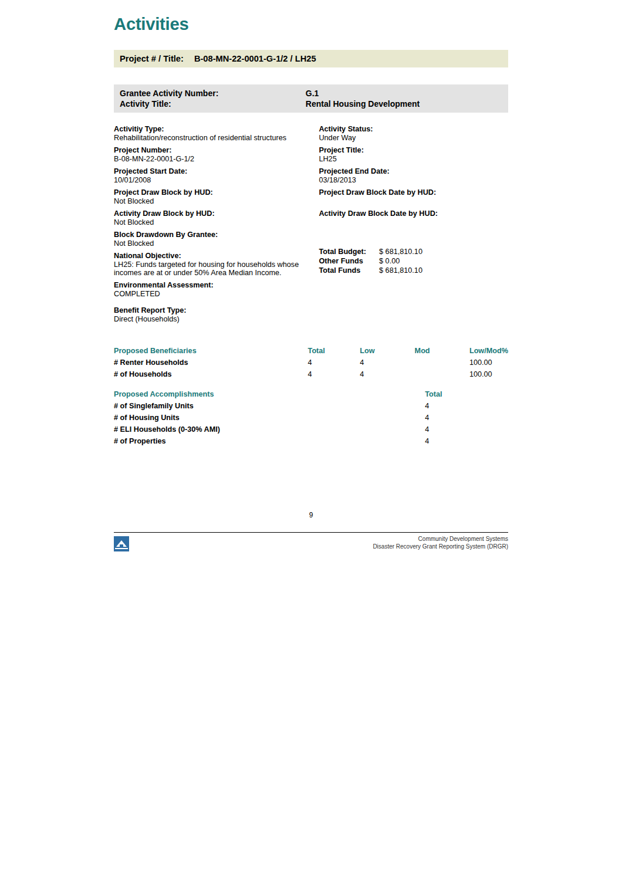Activities
Project # / Title: B-08-MN-22-0001-G-1/2 / LH25
| Grantee Activity Number: | G.1 |
| Activity Title: | Rental Housing Development |
| Activitiy Type: Rehabilitation/reconstruction of residential structures Project Number: B-08-MN-22-0001-G-1/2 Projected Start Date: 10/01/2008 Project Draw Block by HUD: Not Blocked Activity Draw Block by HUD: Not Blocked Block Drawdown By Grantee: Not Blocked National Objective: LH25: Funds targeted for housing for households whose incomes are at or under 50% Area Median Income. Environmental Assessment: COMPLETED Benefit Report Type: Direct (Households) | Activity Status: Under Way Project Title: LH25 Projected End Date: 03/18/2013 Project Draw Block Date by HUD: Activity Draw Block Date by HUD: / Total Budget: / $ 681,810.10 / / Other Funds / $ 0.00 / / Total Funds / $ 681,810.10 / |
| Proposed Beneficiaries | Total | Low | Mod | Low/Mod% |
| --- | --- | --- | --- | --- |
| # Renter Households | 4 | 4 | | 100.00 |
| # of Households | 4 | 4 | | 100.00 |
| Proposed Accomplishments | Total |
| --- | --- |
| # of Singlefamily Units | 4 |
| # of Housing Units | 4 |
| # ELI Households (0-30% AMI) | 4 |
| # of Properties | 4 |
9
Community Development Systems
Disaster Recovery Grant Reporting System (DRGR)